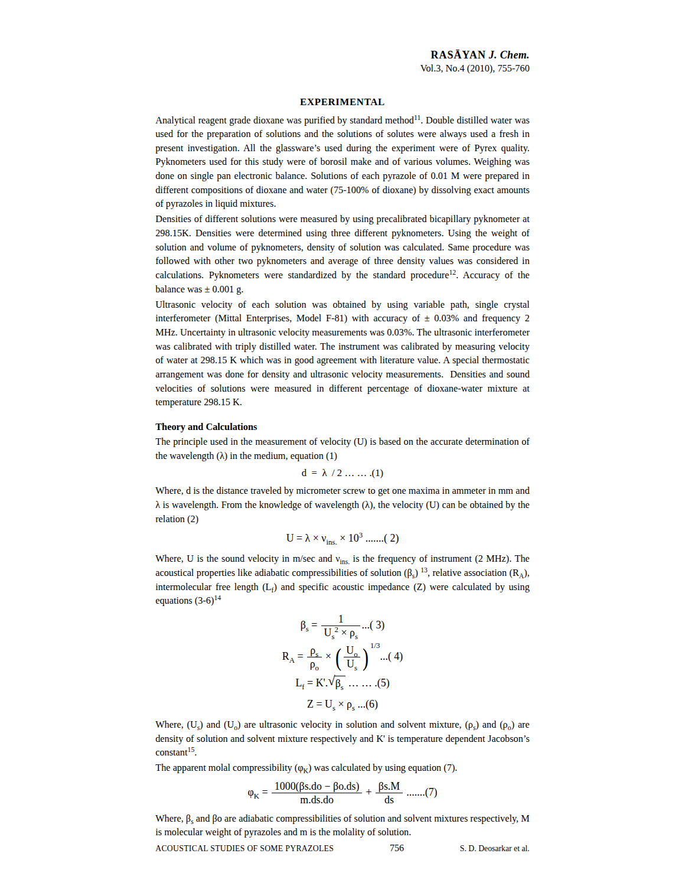RASĀYAN J. Chem.
Vol.3, No.4 (2010), 755-760
EXPERIMENTAL
Analytical reagent grade dioxane was purified by standard method11. Double distilled water was used for the preparation of solutions and the solutions of solutes were always used a fresh in present investigation. All the glassware’s used during the experiment were of Pyrex quality. Pyknometers used for this study were of borosil make and of various volumes. Weighing was done on single pan electronic balance. Solutions of each pyrazole of 0.01 M were prepared in different compositions of dioxane and water (75-100% of dioxane) by dissolving exact amounts of pyrazoles in liquid mixtures.
Densities of different solutions were measured by using precalibrated bicapillary pyknometer at 298.15K. Densities were determined using three different pyknometers. Using the weight of solution and volume of pyknometers, density of solution was calculated. Same procedure was followed with other two pyknometers and average of three density values was considered in calculations. Pyknometers were standardized by the standard procedure12. Accuracy of the balance was ± 0.001 g.
Ultrasonic velocity of each solution was obtained by using variable path, single crystal interferometer (Mittal Enterprises, Model F-81) with accuracy of ± 0.03% and frequency 2 MHz. Uncertainty in ultrasonic velocity measurements was 0.03%. The ultrasonic interferometer was calibrated with triply distilled water. The instrument was calibrated by measuring velocity of water at 298.15 K which was in good agreement with literature value. A special thermostatic arrangement was done for density and ultrasonic velocity measurements. Densities and sound velocities of solutions were measured in different percentage of dioxane-water mixture at temperature 298.15 K.
Theory and Calculations
The principle used in the measurement of velocity (U) is based on the accurate determination of the wavelength (λ) in the medium, equation (1)
d = λ / 2 … … .(1)
Where, d is the distance traveled by micrometer screw to get one maxima in ammeter in mm and λ is wavelength. From the knowledge of wavelength (λ), the velocity (U) can be obtained by the relation (2)
U = λ × νins. × 103 .......( 2)
Where, U is the sound velocity in m/sec and νins. is the frequency of instrument (2 MHz). The acoustical properties like adiabatic compressibilities of solution (βs) 13, relative association (RA), intermolecular free length (Lf) and specific acoustic impedance (Z) were calculated by using equations (3-6)14
βs = 1 Us2 × ρs...( 3)
RA = ρs ρo × (Uo Us) 1/3...( 4)
Lf = K'.βs … … .(5)
Z = Us × ρs ...(6)
Where, (Us) and (Uo) are ultrasonic velocity in solution and solvent mixture, (ρs) and (ρo) are density of solution and solvent mixture respectively and K' is temperature dependent Jacobson’s constant15.
The apparent molal compressibility (φK) was calculated by using equation (7).
φK = 1000(βs.do − βo.ds) m.ds.do + βs.M ds .......(7)
Where, βs and βo are adiabatic compressibilities of solution and solvent mixtures respectively, M is molecular weight of pyrazoles and m is the molality of solution.
ACOUSTICAL STUDIES OF SOME PYRAZOLES
756
S. D. Deosarkar et al.